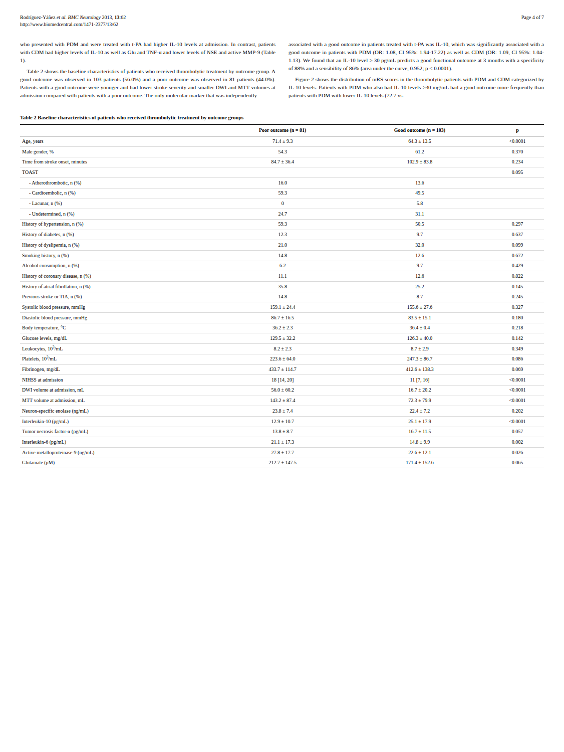Rodríguez-Yáñez et al. BMC Neurology 2013, 13:62
http://www.biomedcentral.com/1471-2377/13/62
Page 4 of 7
who presented with PDM and were treated with t-PA had higher IL-10 levels at admission. In contrast, patients with CDM had higher levels of IL-10 as well as Glu and TNF-α and lower levels of NSE and active MMP-9 (Table 1).
Table 2 shows the baseline characteristics of patients who received thrombolytic treatment by outcome group. A good outcome was observed in 103 patients (56.0%) and a poor outcome was observed in 81 patients (44.0%). Patients with a good outcome were younger and had lower stroke severity and smaller DWI and MTT volumes at admission compared with patients with a poor outcome. The only molecular marker that was independently
associated with a good outcome in patients treated with t-PA was IL-10, which was significantly associated with a good outcome in patients with PDM (OR: 1.08, CI 95%: 1.94-17.22) as well as CDM (OR: 1.09, CI 95%: 1.04-1.13). We found that an IL-10 level ≥ 30 pg/mL predicts a good functional outcome at 3 months with a specificity of 88% and a sensibility of 86% (area under the curve, 0.952; p < 0.0001).
Figure 2 shows the distribution of mRS scores in the thrombolytic patients with PDM and CDM categorized by IL-10 levels. Patients with PDM who also had IL-10 levels ≥30 mg/mL had a good outcome more frequently than patients with PDM with lower IL-10 levels (72.7 vs.
Table 2 Baseline characteristics of patients who received thrombolytic treatment by outcome groups
| | Poor outcome (n = 81) | Good outcome (n = 103) | p |
| --- | --- | --- | --- |
| Age, years | 71.4 ± 9.3 | 64.3 ± 13.5 | <0.0001 |
| Male gender, % | 54.3 | 61.2 | 0.370 |
| Time from stroke onset, minutes | 84.7 ± 36.4 | 102.9 ± 83.8 | 0.234 |
| TOAST | | | 0.095 |
| - Atherothrombotic, n (%) | 16.0 | 13.6 | |
| - Cardioembolic, n (%) | 59.3 | 49.5 | |
| - Lacunar, n (%) | 0 | 5.8 | |
| - Undetermined, n (%) | 24.7 | 31.1 | |
| History of hypertension, n (%) | 59.3 | 50.5 | 0.297 |
| History of diabetes, n (%) | 12.3 | 9.7 | 0.637 |
| History of dyslipemia, n (%) | 21.0 | 32.0 | 0.099 |
| Smoking history, n (%) | 14.8 | 12.6 | 0.672 |
| Alcohol consumption, n (%) | 6.2 | 9.7 | 0.429 |
| History of coronary disease, n (%) | 11.1 | 12.6 | 0.822 |
| History of atrial fibrillation, n (%) | 35.8 | 25.2 | 0.145 |
| Previous stroke or TIA, n (%) | 14.8 | 8.7 | 0.245 |
| Systolic blood pressure, mmHg | 159.1 ± 24.4 | 155.6 ± 27.6 | 0.327 |
| Diastolic blood pressure, mmHg | 86.7 ± 16.5 | 83.5 ± 15.1 | 0.180 |
| Body temperature, °C | 36.2 ± 2.3 | 36.4 ± 0.4 | 0.218 |
| Glucose levels, mg/dL | 129.5 ± 32.2 | 126.3 ± 40.0 | 0.142 |
| Leukocytes, 10 3 /mL | 8.2 ± 2.3 | 8.7 ± 2.9 | 0.349 |
| Platelets, 10 3 /mL | 223.6 ± 64.0 | 247.3 ± 86.7 | 0.086 |
| Fibrinogen, mg/dL | 433.7 ± 114.7 | 412.6 ± 138.3 | 0.069 |
| NIHSS at admission | 18 [14, 20] | 11 [7, 16] | <0.0001 |
| DWI volume at admission, mL | 56.0 ± 60.2 | 16.7 ± 20.2 | <0.0001 |
| MTT volume at admission, mL | 143.2 ± 87.4 | 72.3 ± 79.9 | <0.0001 |
| Neuron-specific enolase (ng/mL) | 23.8 ± 7.4 | 22.4 ± 7.2 | 0.202 |
| Interleukin-10 (pg/mL) | 12.9 ± 10.7 | 25.1 ± 17.9 | <0.0001 |
| Tumor necrosis factor-α (pg/mL) | 13.8 ± 8.7 | 16.7 ± 11.5 | 0.057 |
| Interleukin-6 (pg/mL) | 21.1 ± 17.3 | 14.8 ± 9.9 | 0.002 |
| Active metalloproteinase-9 (ng/mL) | 27.8 ± 17.7 | 22.6 ± 12.1 | 0.026 |
| Glutamate (μM) | 212.7 ± 147.5 | 171.4 ± 152.6 | 0.065 |